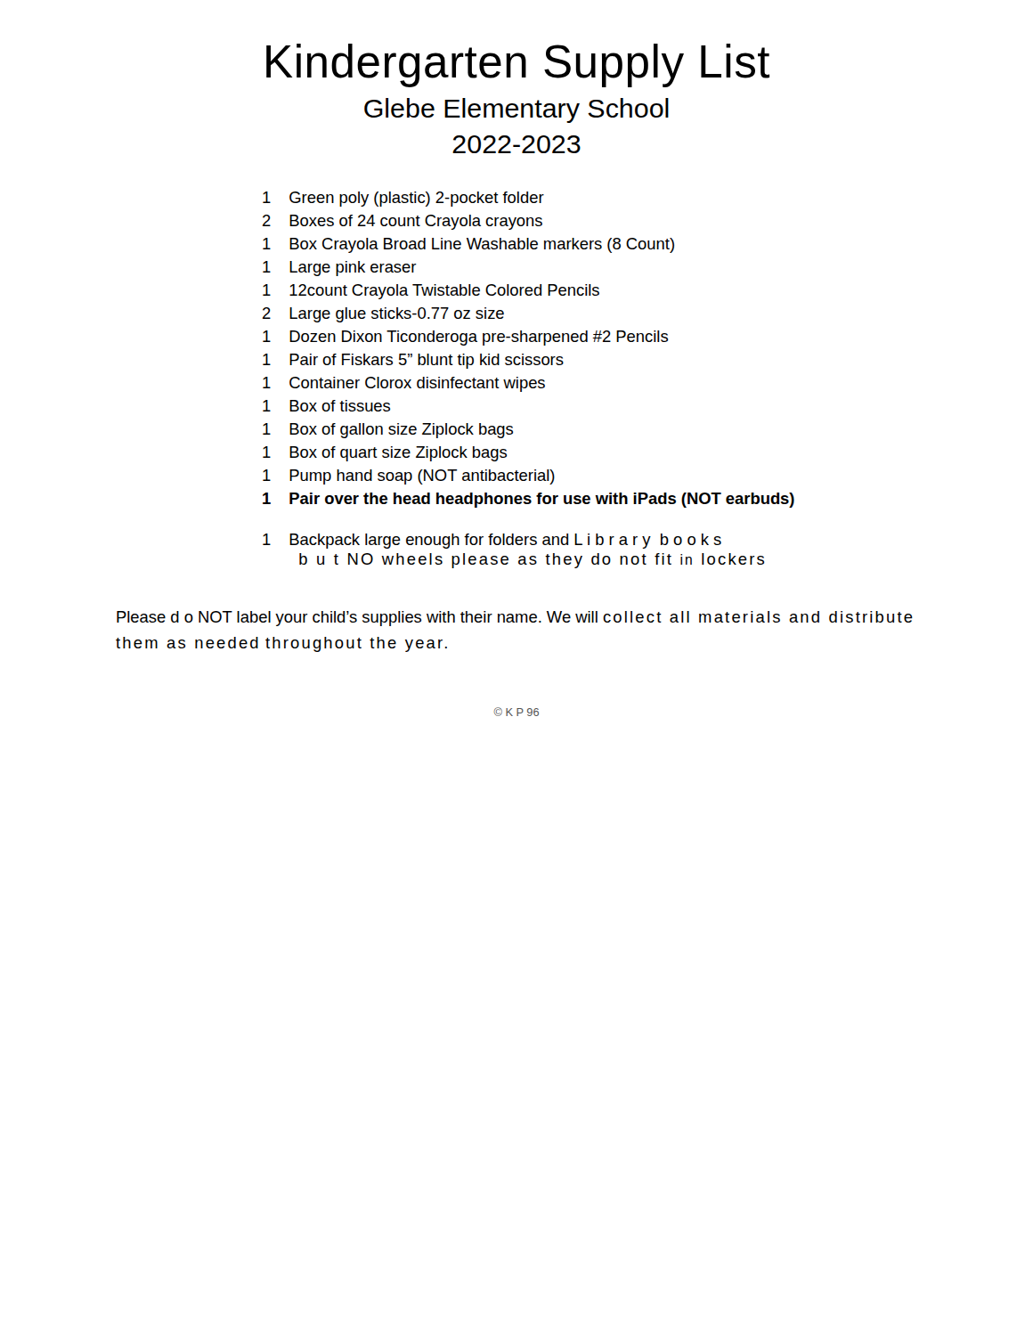Kindergarten Supply List
Glebe Elementary School
2022-2023
| 1 | Green poly (plastic) 2-pocket folder |
| 2 | Boxes of 24 count Crayola crayons |
| 1 | Box Crayola Broad Line Washable markers (8 Count) |
| 1 | Large pink eraser |
| 1 | 12count Crayola Twistable Colored Pencils |
| 2 | Large glue sticks-0.77 oz size |
| 1 | Dozen Dixon Ticonderoga pre-sharpened #2 Pencils |
| 1 | Pair of Fiskars 5” blunt tip kid scissors |
| 1 | Container Clorox disinfectant wipes |
| 1 | Box of tissues |
| 1 | Box of gallon size Ziplock bags |
| 1 | Box of quart size Ziplock bags |
| 1 | Pump hand soap (NOT antibacterial) |
| 1 | Pair over the head headphones for use with iPads (NOT earbuds) |
| 1 | Backpack large enough for folders and L i b r a r y b o o k s b u t NO wheels please as they do not fit in lockers |
Please d o NOT label your child’s supplies with their name. We will collect all materials and distribute them as needed throughout the year.
© K P 96